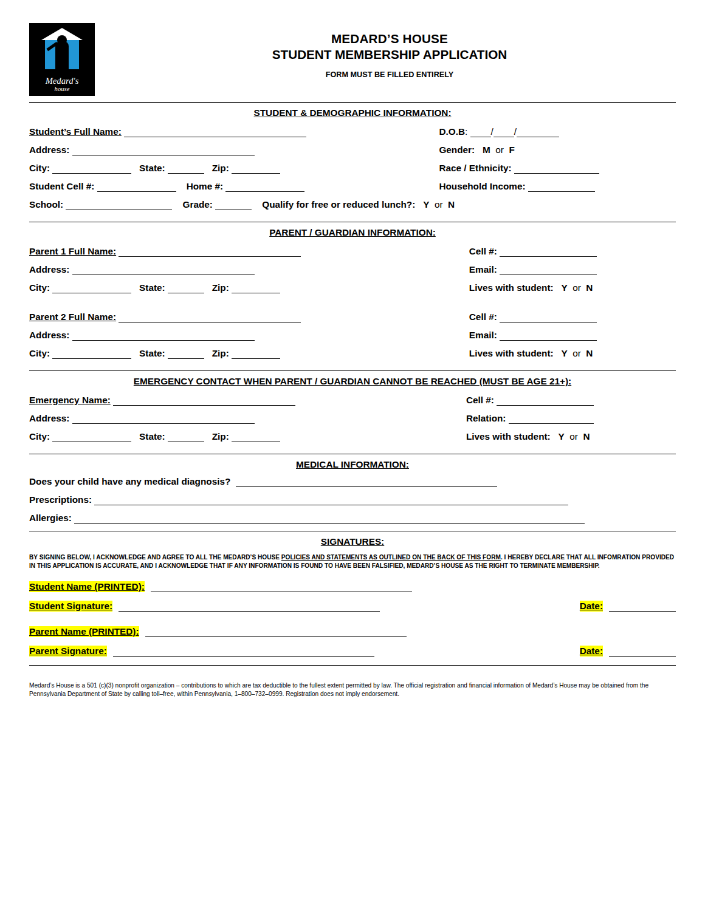Medard'shouse
MEDARD’S HOUSE
STUDENT MEMBERSHIP APPLICATION
FORM MUST BE FILLED ENTIRELY
STUDENT & DEMOGRAPHIC INFORMATION:
| Student’s Full Name: | D.O.B : / / |
| Address: | Gender: M or F |
| City: State: Zip: | Race / Ethnicity: |
| Student Cell #: Home #: | Household Income: |
| School: Grade: Qualify for free or reduced lunch?: Y or N |
PARENT / GUARDIAN INFORMATION:
| Parent 1 Full Name: | Cell #: |
| Address: | Email: |
| City: State: Zip: | Lives with student: Y or N |
| Parent 2 Full Name: | Cell #: |
| Address: | Email: |
| City: State: Zip: | Lives with student: Y or N |
EMERGENCY CONTACT WHEN PARENT / GUARDIAN CANNOT BE REACHED (MUST BE AGE 21+):
| Emergency Name: | Cell #: |
| Address: | Relation: |
| City: State: Zip: | Lives with student: Y or N |
MEDICAL INFORMATION:
Does your child have any medical diagnosis?
Prescriptions:
Allergies:
SIGNATURES:
BY SIGNING BELOW, I ACKNOWLEDGE AND AGREE TO ALL THE MEDARD’S HOUSE POLICIES AND STATEMENTS AS OUTLINED ON THE BACK OF THIS FORM. I HEREBY DECLARE THAT ALL INFOMRATION PROVIDED IN THIS APPLICATION IS ACCURATE, AND I ACKNOWLEDGE THAT IF ANY INFORMATION IS FOUND TO HAVE BEEN FALSIFIED, MEDARD’S HOUSE AS THE RIGHT TO TERMINATE MEMBERSHIP.
Student Name (PRINTED):
Student Signature: Date:
Parent Name (PRINTED):
Parent Signature: Date:
Medard’s House is a 501 (c)(3) nonprofit organization – contributions to which are tax deductible to the fullest extent permitted by law. The official registration and financial information of Medard’s House may be obtained from the Pennsylvania Department of State by calling toll–free, within Pennsylvania, 1–800–732–0999. Registration does not imply endorsement.